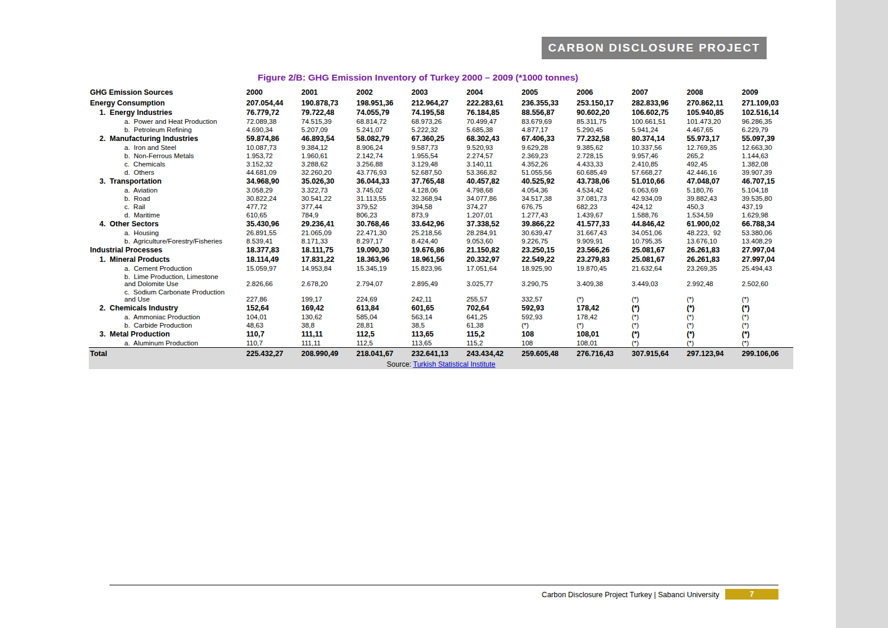CARBON DISCLOSURE PROJECT
Figure 2/B: GHG Emission Inventory of Turkey 2000 – 2009 (*1000 tonnes)
| GHG Emission Sources | 2000 | 2001 | 2002 | 2003 | 2004 | 2005 | 2006 | 2007 | 2008 | 2009 |
| --- | --- | --- | --- | --- | --- | --- | --- | --- | --- | --- |
| Energy Consumption | 207.054,44 | 190.878,73 | 198.951,36 | 212.964,27 | 222.283,61 | 236.355,33 | 253.150,17 | 282.833,96 | 270.862,11 | 271.109,03 |
| 1. Energy Industries | 76.779,72 | 79.722,48 | 74.055,79 | 74.195,58 | 76.184,85 | 88.556,87 | 90.602,20 | 106.602,75 | 105.940,85 | 102.516,14 |
| a. Power and Heat Production | 72.089,38 | 74.515,39 | 68.814,72 | 68.973,26 | 70.499,47 | 83.679,69 | 85.311,75 | 100.661,51 | 101.473,20 | 96.286,35 |
| b. Petroleum Refining | 4.690,34 | 5.207,09 | 5.241,07 | 5.222,32 | 5.685,38 | 4.877,17 | 5.290,45 | 5.941,24 | 4.467,65 | 6.229,79 |
| 2. Manufacturing Industries | 59.874,86 | 46.893,54 | 58.082,79 | 67.360,25 | 68.302,43 | 67.406,33 | 77.232,58 | 80.374,14 | 55.973,17 | 55.097,39 |
| a. Iron and Steel | 10.087,73 | 9.384,12 | 8.906,24 | 9.587,73 | 9.520,93 | 9.629,28 | 9.385,62 | 10.337,56 | 12.769,35 | 12.663,30 |
| b. Non-Ferrous Metals | 1.953,72 | 1.960,61 | 2.142,74 | 1.955,54 | 2.274,57 | 2.369,23 | 2.728,15 | 9.957,46 | 265,2 | 1.144,63 |
| c. Chemicals | 3.152,32 | 3.288,62 | 3.256,88 | 3.129,48 | 3.140,11 | 4.352,26 | 4.433,33 | 2.410,85 | 492,45 | 1.382,08 |
| d. Others | 44.681,09 | 32.260,20 | 43.776,93 | 52.687,50 | 53.366,82 | 51.055,56 | 60.685,49 | 57.668,27 | 42.446,16 | 39.907,39 |
| 3. Transportation | 34.968,90 | 35.026,30 | 36.044,33 | 37.765,48 | 40.457,82 | 40.525,92 | 43.738,06 | 51.010,66 | 47.048,07 | 46.707,15 |
| a. Aviation | 3.058,29 | 3.322,73 | 3.745,02 | 4.128,06 | 4.798,68 | 4.054,36 | 4.534,42 | 6.063,69 | 5.180,76 | 5.104,18 |
| b. Road | 30.822,24 | 30.541,22 | 31.113,55 | 32.368,94 | 34.077,86 | 34.517,38 | 37.081,73 | 42.934,09 | 39.882,43 | 39.535,80 |
| c. Rail | 477,72 | 377,44 | 379,52 | 394,58 | 374,27 | 676,75 | 682,23 | 424,12 | 450,3 | 437,19 |
| d. Maritime | 610,65 | 784,9 | 806,23 | 873,9 | 1.207,01 | 1.277,43 | 1.439,67 | 1.588,76 | 1.534,59 | 1.629,98 |
| 4. Other Sectors | 35.430,96 | 29.236,41 | 30.768,46 | 33.642,96 | 37.338,52 | 39.866,22 | 41.577,33 | 44.846,42 | 61.900,02 | 66.788,34 |
| a. Housing | 26.891,55 | 21.065,09 | 22.471,30 | 25.218,56 | 28.284,91 | 30.639,47 | 31.667,43 | 34.051,06 | 48.223, 92 | 53.380,06 |
| b. Agriculture/Forestry/Fisheries | 8.539,41 | 8.171,33 | 8.297,17 | 8.424,40 | 9.053,60 | 9.226,75 | 9.909,91 | 10.795,35 | 13.676,10 | 13.408,29 |
| Industrial Processes | 18.377,83 | 18.111,75 | 19.090,30 | 19.676,86 | 21.150,82 | 23.250,15 | 23.566,26 | 25.081,67 | 26.261,83 | 27.997,04 |
| 1. Mineral Products | 18.114,49 | 17.831,22 | 18.363,96 | 18.961,56 | 20.332,97 | 22.549,22 | 23.279,83 | 25.081,67 | 26.261,83 | 27.997,04 |
| a. Cement Production | 15.059,97 | 14.953,84 | 15.345,19 | 15.823,96 | 17.051,64 | 18.925,90 | 19.870,45 | 21.632,64 | 23.269,35 | 25.494,43 |
| b. Lime Production, Limestone and Dolomite Use | 2.826,66 | 2.678,20 | 2.794,07 | 2.895,49 | 3.025,77 | 3.290,75 | 3.409,38 | 3.449,03 | 2.992,48 | 2.502,60 |
| c. Sodium Carbonate Production and Use | 227,86 | 199,17 | 224,69 | 242,11 | 255,57 | 332,57 | (*) | (*) | (*) | (*) |
| 2. Chemicals Industry | 152,64 | 169,42 | 613,84 | 601,65 | 702,64 | 592,93 | 178,42 | (*) | (*) | (*) |
| a. Ammoniac Production | 104,01 | 130,62 | 585,04 | 563,14 | 641,25 | 592,93 | 178,42 | (*) | (*) | (*) |
| b. Carbide Production | 48,63 | 38,8 | 28,81 | 38,5 | 61,38 | (*) | (*) | (*) | (*) | (*) |
| 3. Metal Production | 110,7 | 111,11 | 112,5 | 113,65 | 115,2 | 108 | 108,01 | (*) | (*) | (*) |
| a. Aluminum Production | 110,7 | 111,11 | 112,5 | 113,65 | 115,2 | 108 | 108,01 | (*) | (*) | (*) |
| Total | 225.432,27 | 208.990,49 | 218.041,67 | 232.641,13 | 243.434,42 | 259.605,48 | 276.716,43 | 307.915,64 | 297.123,94 | 299.106,06 |
| Source: Turkish Statistical Institute |
Carbon Disclosure Project Turkey | Sabanci University 7